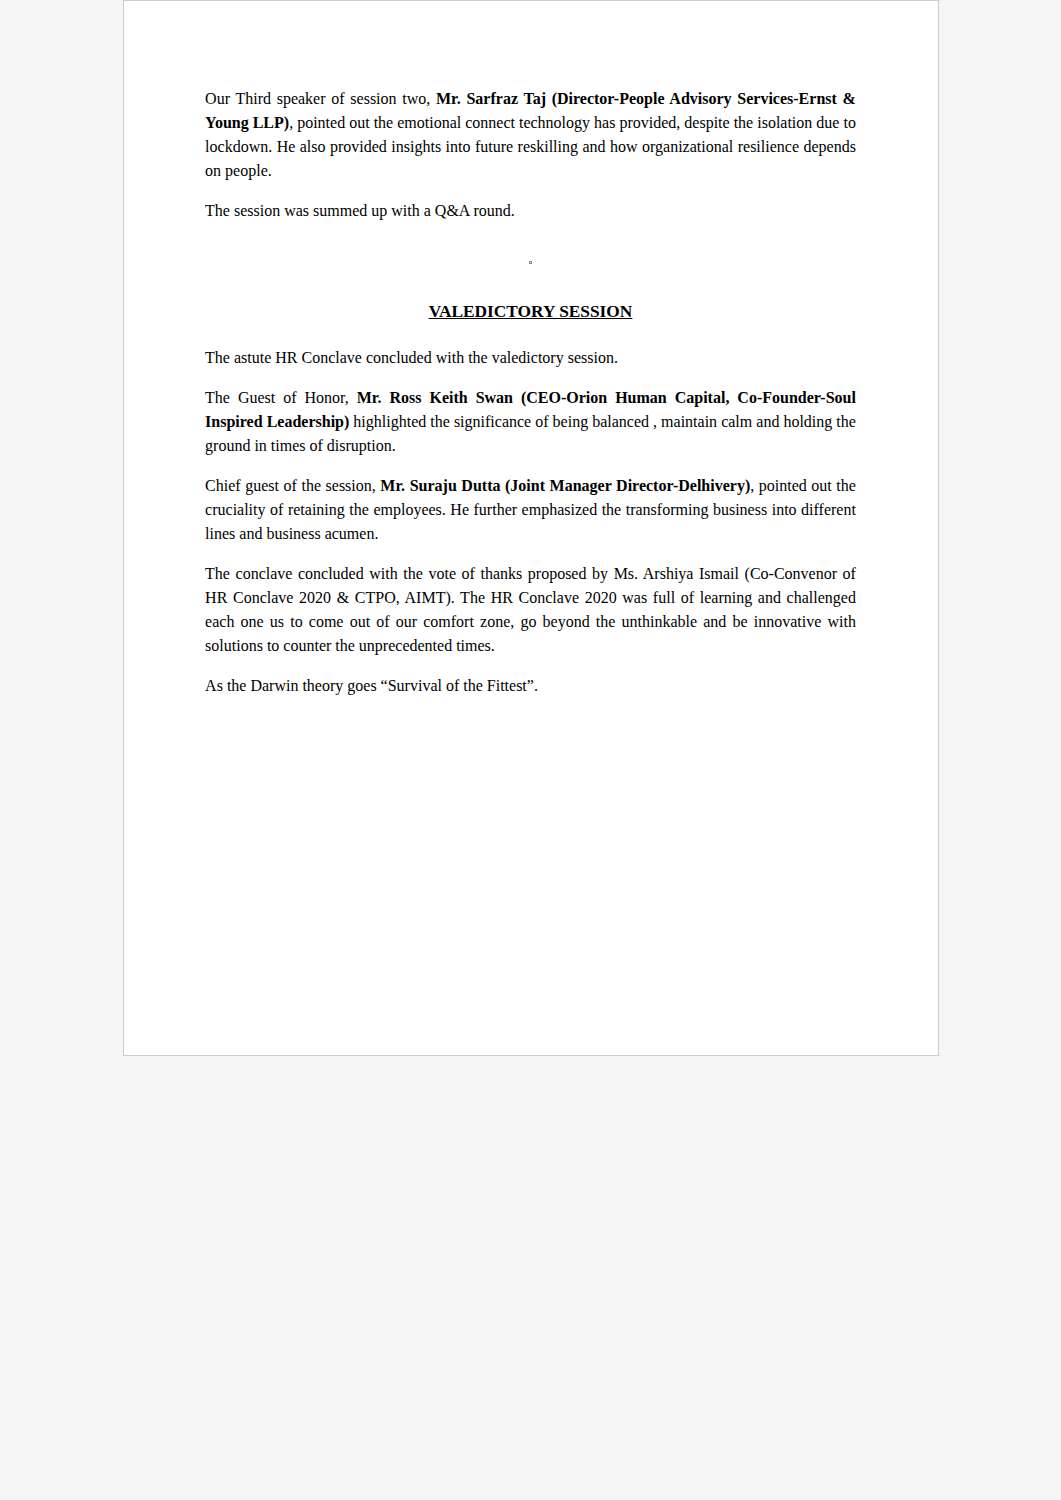Our Third speaker of session two, Mr. Sarfraz Taj (Director-People Advisory Services-Ernst & Young LLP), pointed out the emotional connect technology has provided, despite the isolation due to lockdown. He also provided insights into future reskilling and how organizational resilience depends on people.
The session was summed up with a Q&A round.
VALEDICTORY SESSION
The astute HR Conclave concluded with the valedictory session.
The Guest of Honor, Mr. Ross Keith Swan (CEO-Orion Human Capital, Co-Founder-Soul Inspired Leadership) highlighted the significance of being balanced , maintain calm and holding the ground in times of disruption.
Chief guest of the session, Mr. Suraju Dutta (Joint Manager Director-Delhivery), pointed out the cruciality of retaining the employees. He further emphasized the transforming business into different lines and business acumen.
The conclave concluded with the vote of thanks proposed by Ms. Arshiya Ismail (Co-Convenor of HR Conclave 2020 & CTPO, AIMT). The HR Conclave 2020 was full of learning and challenged each one us to come out of our comfort zone, go beyond the unthinkable and be innovative with solutions to counter the unprecedented times.
As the Darwin theory goes “Survival of the Fittest”.